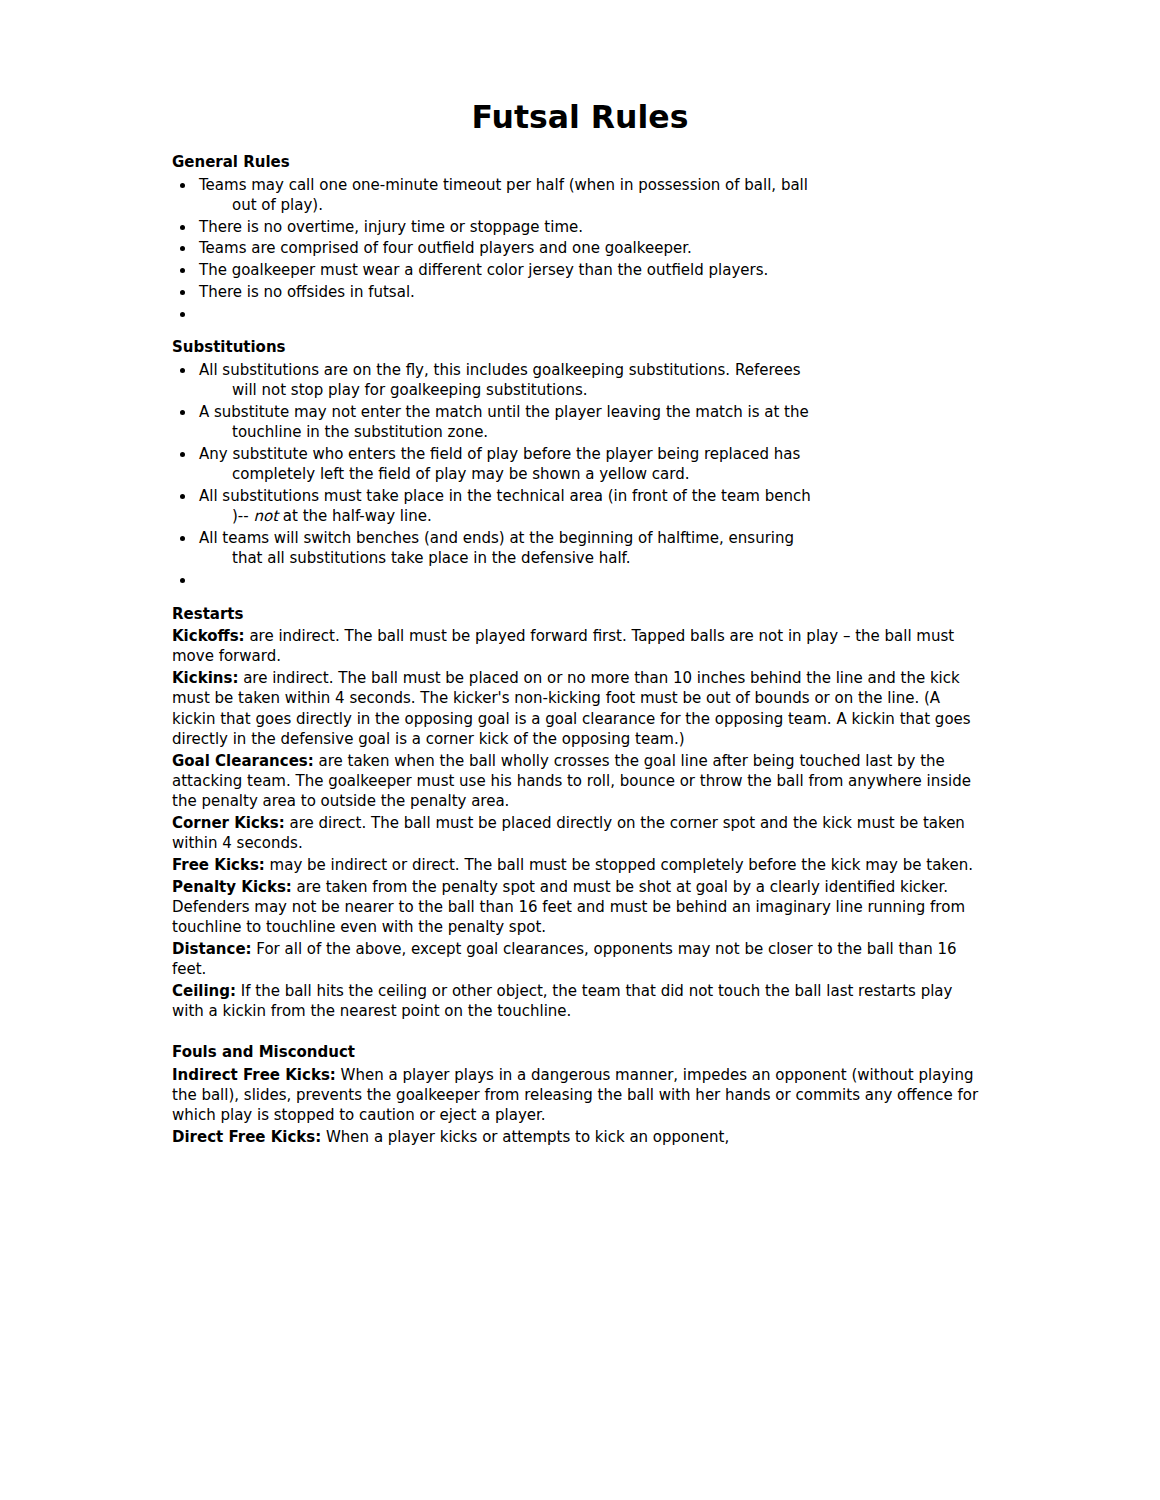Futsal Rules
General Rules
Teams may call one one-minute timeout per half (when in possession of ball, ball out of play).
There is no overtime, injury time or stoppage time.
Teams are comprised of four outfield players and one goalkeeper.
The goalkeeper must wear a different color jersey than the outfield players.
There is no offsides in futsal.
Substitutions
All substitutions are on the fly, this includes goalkeeping substitutions. Referees will not stop play for goalkeeping substitutions.
A substitute may not enter the match until the player leaving the match is at the touchline in the substitution zone.
Any substitute who enters the field of play before the player being replaced has completely left the field of play may be shown a yellow card.
All substitutions must take place in the technical area (in front of the team bench )-- not at the half-way line.
All teams will switch benches (and ends) at the beginning of halftime, ensuring that all substitutions take place in the defensive half.
Restarts
Kickoffs: are indirect. The ball must be played forward first. Tapped balls are not in play – the ball must move forward.
Kickins: are indirect. The ball must be placed on or no more than 10 inches behind the line and the kick must be taken within 4 seconds. The kicker's non-kicking foot must be out of bounds or on the line. (A kickin that goes directly in the opposing goal is a goal clearance for the opposing team. A kickin that goes directly in the defensive goal is a corner kick of the opposing team.)
Goal Clearances: are taken when the ball wholly crosses the goal line after being touched last by the attacking team. The goalkeeper must use his hands to roll, bounce or throw the ball from anywhere inside the penalty area to outside the penalty area.
Corner Kicks: are direct. The ball must be placed directly on the corner spot and the kick must be taken within 4 seconds.
Free Kicks: may be indirect or direct. The ball must be stopped completely before the kick may be taken.
Penalty Kicks: are taken from the penalty spot and must be shot at goal by a clearly identified kicker. Defenders may not be nearer to the ball than 16 feet and must be behind an imaginary line running from touchline to touchline even with the penalty spot.
Distance: For all of the above, except goal clearances, opponents may not be closer to the ball than 16 feet.
Ceiling: If the ball hits the ceiling or other object, the team that did not touch the ball last restarts play with a kickin from the nearest point on the touchline.
Fouls and Misconduct
Indirect Free Kicks: When a player plays in a dangerous manner, impedes an opponent (without playing the ball), slides, prevents the goalkeeper from releasing the ball with her hands or commits any offence for which play is stopped to caution or eject a player.
Direct Free Kicks: When a player kicks or attempts to kick an opponent,